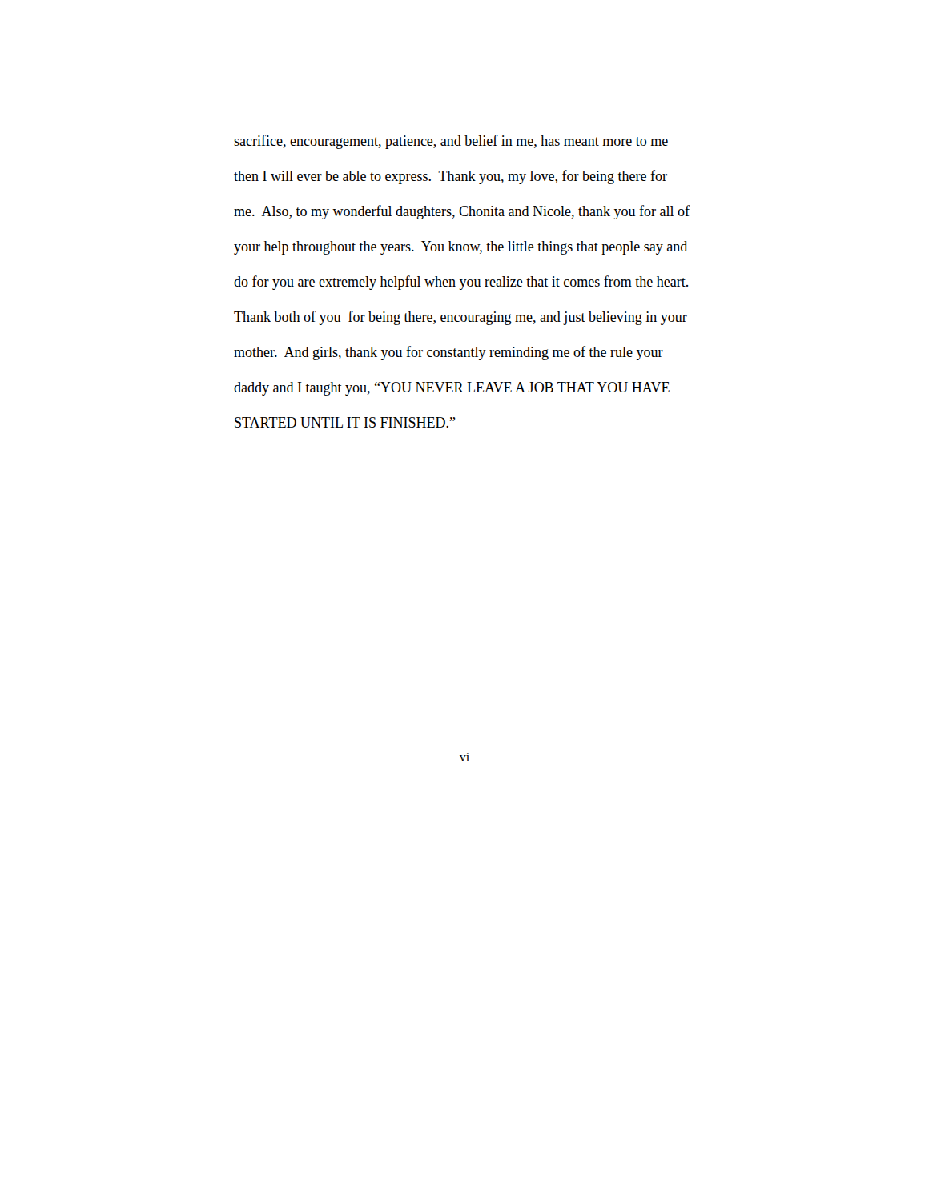sacrifice, encouragement, patience, and belief in me, has meant more to me then I will ever be able to express. Thank you, my love, for being there for me. Also, to my wonderful daughters, Chonita and Nicole, thank you for all of your help throughout the years. You know, the little things that people say and do for you are extremely helpful when you realize that it comes from the heart. Thank both of you for being there, encouraging me, and just believing in your mother. And girls, thank you for constantly reminding me of the rule your daddy and I taught you, “YOU NEVER LEAVE A JOB THAT YOU HAVE STARTED UNTIL IT IS FINISHED.”
vi